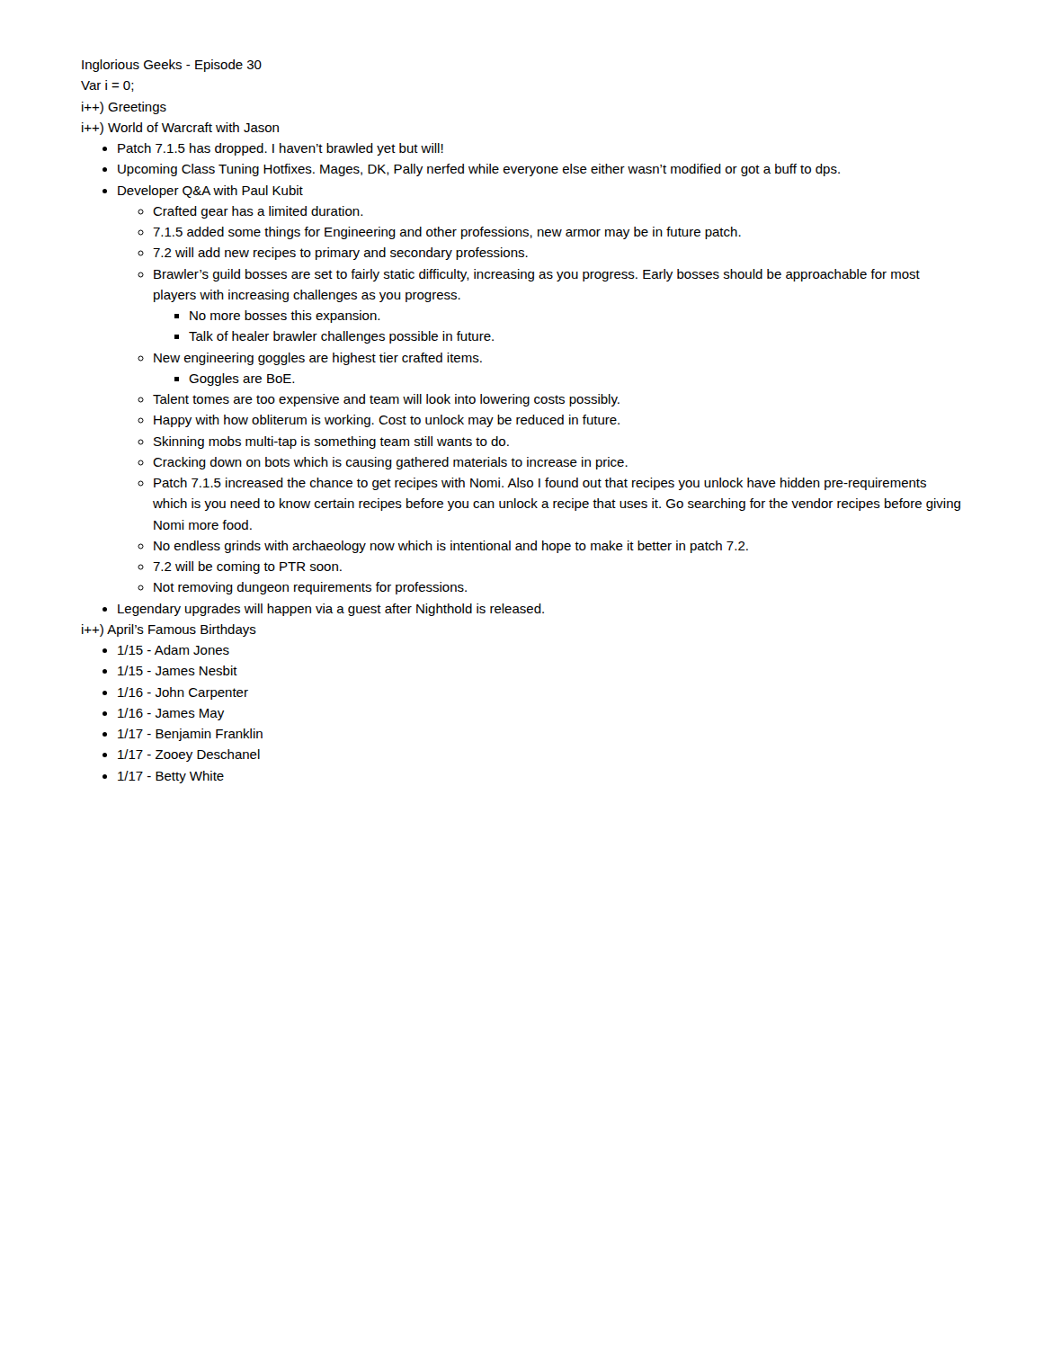Inglorious Geeks - Episode 30
Var i = 0;
i++) Greetings
i++) World of Warcraft with Jason
Patch 7.1.5 has dropped. I haven’t brawled yet but will!
Upcoming Class Tuning Hotfixes. Mages, DK, Pally nerfed while everyone else either wasn’t modified or got a buff to dps.
Developer Q&A with Paul Kubit
Crafted gear has a limited duration.
7.1.5 added some things for Engineering and other professions, new armor may be in future patch.
7.2 will add new recipes to primary and secondary professions.
Brawler’s guild bosses are set to fairly static difficulty, increasing as you progress. Early bosses should be approachable for most players with increasing challenges as you progress.
No more bosses this expansion.
Talk of healer brawler challenges possible in future.
New engineering goggles are highest tier crafted items.
Goggles are BoE.
Talent tomes are too expensive and team will look into lowering costs possibly.
Happy with how obliterum is working. Cost to unlock may be reduced in future.
Skinning mobs multi-tap is something team still wants to do.
Cracking down on bots which is causing gathered materials to increase in price.
Patch 7.1.5 increased the chance to get recipes with Nomi. Also I found out that recipes you unlock have hidden pre-requirements which is you need to know certain recipes before you can unlock a recipe that uses it. Go searching for the vendor recipes before giving Nomi more food.
No endless grinds with archaeology now which is intentional and hope to make it better in patch 7.2.
7.2 will be coming to PTR soon.
Not removing dungeon requirements for professions.
Legendary upgrades will happen via a guest after Nighthold is released.
i++) April’s Famous Birthdays
1/15 - Adam Jones
1/15 - James Nesbit
1/16 - John Carpenter
1/16 - James May
1/17 - Benjamin Franklin
1/17 - Zooey Deschanel
1/17 - Betty White